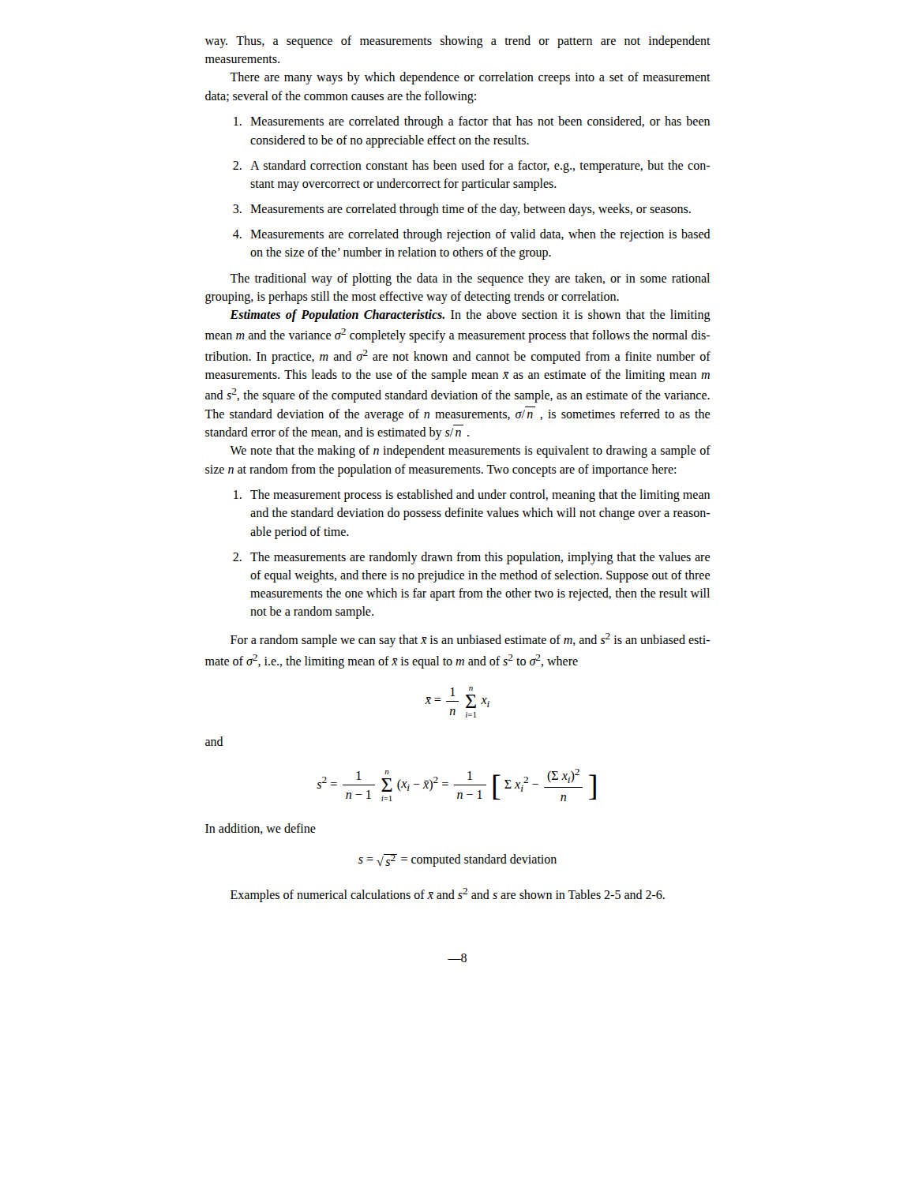way. Thus, a sequence of measurements showing a trend or pattern are not independent measurements.
There are many ways by which dependence or correlation creeps into a set of measurement data; several of the common causes are the following:
Measurements are correlated through a factor that has not been considered, or has been considered to be of no appreciable effect on the results.
A standard correction constant has been used for a factor, e.g., temperature, but the constant may overcorrect or undercorrect for particular samples.
Measurements are correlated through time of the day, between days, weeks, or seasons.
Measurements are correlated through rejection of valid data, when the rejection is based on the size of the’ number in relation to others of the group.
The traditional way of plotting the data in the sequence they are taken, or in some rational grouping, is perhaps still the most effective way of detecting trends or correlation.
Estimates of Population Characteristics. In the above section it is shown that the limiting mean m and the variance σ2 completely specify a measurement process that follows the normal distribution. In practice, m and σ2 are not known and cannot be computed from a finite number of measurements. This leads to the use of the sample mean x̄ as an estimate of the limiting mean m and s2, the square of the computed standard deviation of the sample, as an estimate of the variance. The standard deviation of the average of n measurements, σ/n , is sometimes referred to as the standard error of the mean, and is estimated by s/n .
We note that the making of n independent measurements is equivalent to drawing a sample of size n at random from the population of measurements. Two concepts are of importance here:
The measurement process is established and under control, meaning that the limiting mean and the standard deviation do possess definite values which will not change over a reasonable period of time.
The measurements are randomly drawn from this population, implying that the values are of equal weights, and there is no prejudice in the method of selection. Suppose out of three measurements the one which is far apart from the other two is rejected, then the result will not be a random sample.
For a random sample we can say that x̄ is an unbiased estimate of m, and s2 is an unbiased estimate of σ2, i.e., the limiting mean of x̄ is equal to m and of s2 to σ2, where
x̄ = 1 n nΣi=1 xi
and
s2 = 1 n − 1 nΣi=1 (xi − x̄)2 = 1 n − 1 [ Σ xi2 − (Σ xi)2 n ]
In addition, we define
s = √s2 = computed standard deviation
Examples of numerical calculations of x̄ and s2 and s are shown in Tables 2-5 and 2-6.
—8